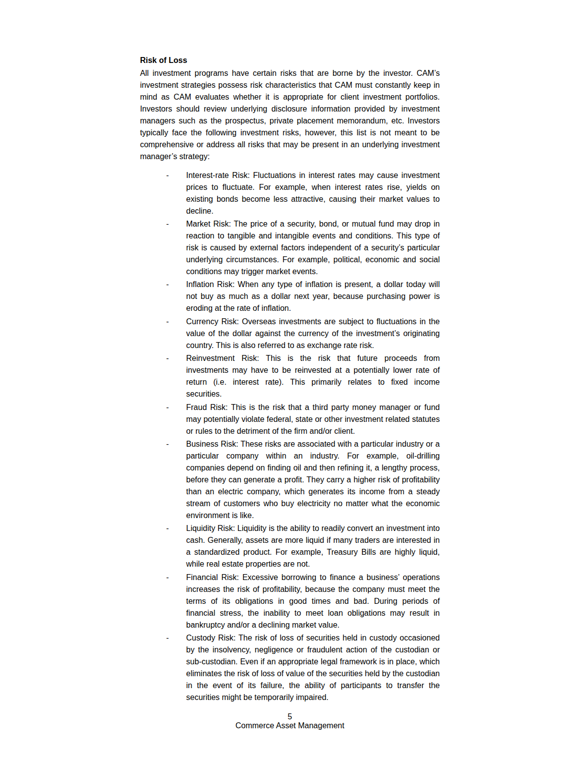Risk of Loss
All investment programs have certain risks that are borne by the investor. CAM’s investment strategies possess risk characteristics that CAM must constantly keep in mind as CAM evaluates whether it is appropriate for client investment portfolios. Investors should review underlying disclosure information provided by investment managers such as the prospectus, private placement memorandum, etc. Investors typically face the following investment risks, however, this list is not meant to be comprehensive or address all risks that may be present in an underlying investment manager’s strategy:
Interest-rate Risk: Fluctuations in interest rates may cause investment prices to fluctuate. For example, when interest rates rise, yields on existing bonds become less attractive, causing their market values to decline.
Market Risk: The price of a security, bond, or mutual fund may drop in reaction to tangible and intangible events and conditions. This type of risk is caused by external factors independent of a security’s particular underlying circumstances. For example, political, economic and social conditions may trigger market events.
Inflation Risk: When any type of inflation is present, a dollar today will not buy as much as a dollar next year, because purchasing power is eroding at the rate of inflation.
Currency Risk: Overseas investments are subject to fluctuations in the value of the dollar against the currency of the investment’s originating country. This is also referred to as exchange rate risk.
Reinvestment Risk: This is the risk that future proceeds from investments may have to be reinvested at a potentially lower rate of return (i.e. interest rate). This primarily relates to fixed income securities.
Fraud Risk: This is the risk that a third party money manager or fund may potentially violate federal, state or other investment related statutes or rules to the detriment of the firm and/or client.
Business Risk: These risks are associated with a particular industry or a particular company within an industry. For example, oil-drilling companies depend on finding oil and then refining it, a lengthy process, before they can generate a profit. They carry a higher risk of profitability than an electric company, which generates its income from a steady stream of customers who buy electricity no matter what the economic environment is like.
Liquidity Risk: Liquidity is the ability to readily convert an investment into cash. Generally, assets are more liquid if many traders are interested in a standardized product. For example, Treasury Bills are highly liquid, while real estate properties are not.
Financial Risk: Excessive borrowing to finance a business’ operations increases the risk of profitability, because the company must meet the terms of its obligations in good times and bad. During periods of financial stress, the inability to meet loan obligations may result in bankruptcy and/or a declining market value.
Custody Risk: The risk of loss of securities held in custody occasioned by the insolvency, negligence or fraudulent action of the custodian or sub-custodian. Even if an appropriate legal framework is in place, which eliminates the risk of loss of value of the securities held by the custodian in the event of its failure, the ability of participants to transfer the securities might be temporarily impaired.
5
Commerce Asset Management